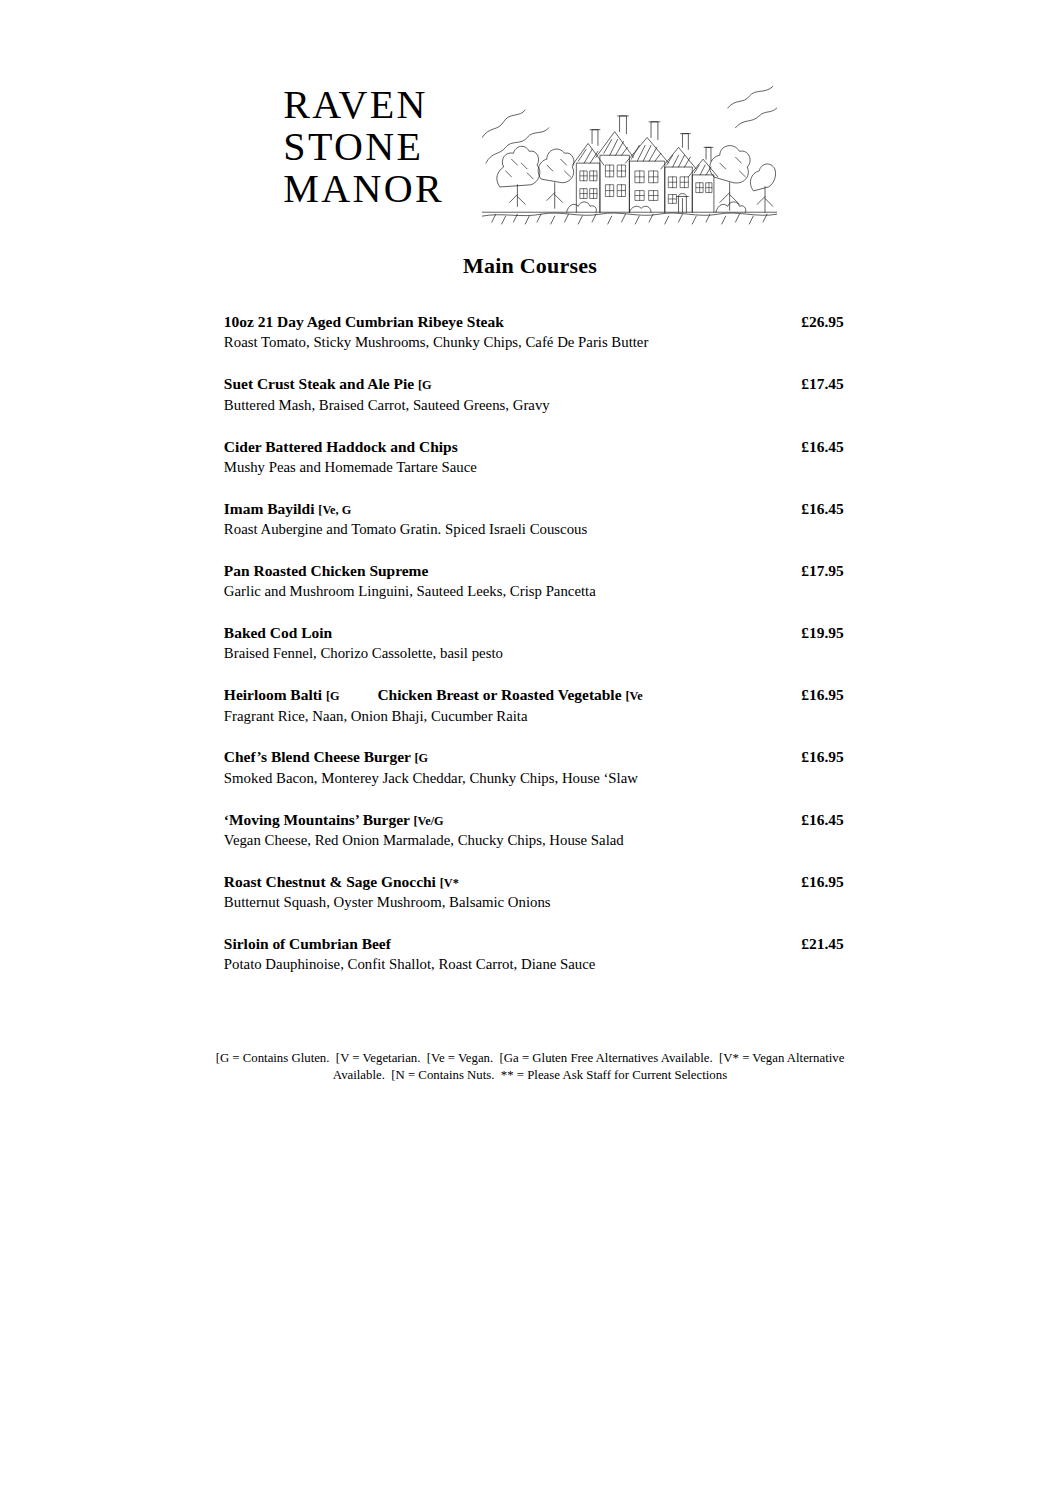RAVEN STONE MANOR
Main Courses
10oz 21 Day Aged Cumbrian Ribeye Steak
£26.95
Roast Tomato, Sticky Mushrooms, Chunky Chips, Café De Paris Butter
Suet Crust Steak and Ale Pie [G
£17.45
Buttered Mash, Braised Carrot, Sauteed Greens, Gravy
Cider Battered Haddock and Chips
£16.45
Mushy Peas and Homemade Tartare Sauce
Imam Bayildi [Ve, G
£16.45
Roast Aubergine and Tomato Gratin. Spiced Israeli Couscous
Pan Roasted Chicken Supreme
£17.95
Garlic and Mushroom Linguini, Sauteed Leeks, Crisp Pancetta
Baked Cod Loin
£19.95
Braised Fennel, Chorizo Cassolette, basil pesto
Heirloom Balti [G Chicken Breast or Roasted Vegetable [Ve
£16.95
Fragrant Rice, Naan, Onion Bhaji, Cucumber Raita
Chef’s Blend Cheese Burger [G
£16.95
Smoked Bacon, Monterey Jack Cheddar, Chunky Chips, House ‘Slaw
‘Moving Mountains’ Burger [Ve/G
£16.45
Vegan Cheese, Red Onion Marmalade, Chucky Chips, House Salad
Roast Chestnut & Sage Gnocchi [V*
£16.95
Butternut Squash, Oyster Mushroom, Balsamic Onions
Sirloin of Cumbrian Beef
£21.45
Potato Dauphinoise, Confit Shallot, Roast Carrot, Diane Sauce
[G = Contains Gluten. [V = Vegetarian. [Ve = Vegan. [Ga = Gluten Free Alternatives Available. [V* = Vegan Alternative Available. [N = Contains Nuts. ** = Please Ask Staff for Current Selections